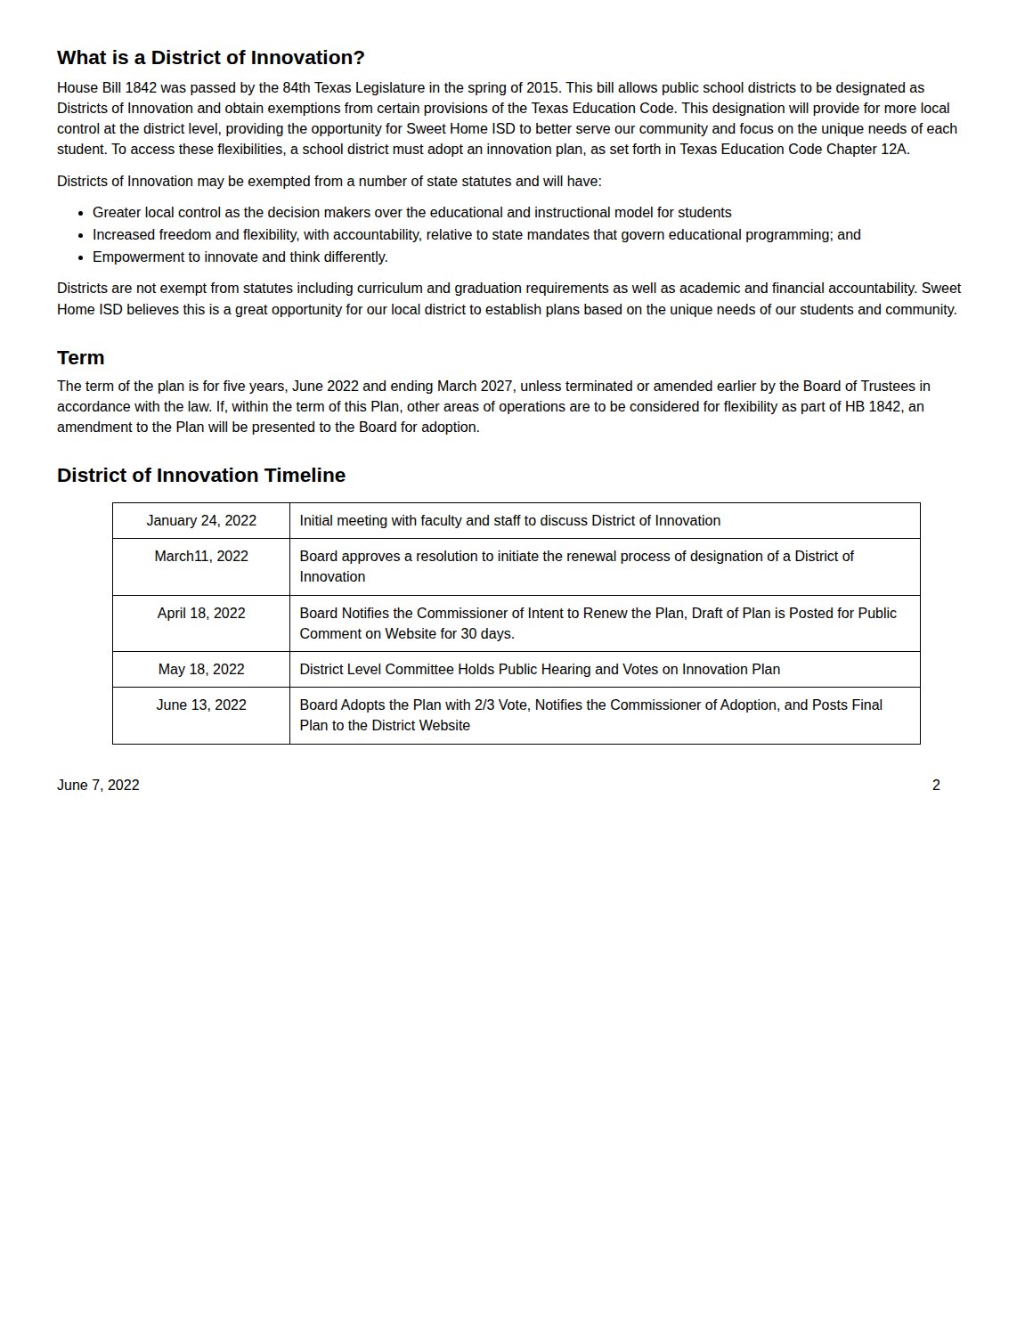What is a District of Innovation?
House Bill 1842 was passed by the 84th Texas Legislature in the spring of 2015. This bill allows public school districts to be designated as Districts of Innovation and obtain exemptions from certain provisions of the Texas Education Code. This designation will provide for more local control at the district level, providing the opportunity for Sweet Home ISD to better serve our community and focus on the unique needs of each student. To access these flexibilities, a school district must adopt an innovation plan, as set forth in Texas Education Code Chapter 12A.
Districts of Innovation may be exempted from a number of state statutes and will have:
Greater local control as the decision makers over the educational and instructional model for students
Increased freedom and flexibility, with accountability, relative to state mandates that govern educational programming; and
Empowerment to innovate and think differently.
Districts are not exempt from statutes including curriculum and graduation requirements as well as academic and financial accountability. Sweet Home ISD believes this is a great opportunity for our local district to establish plans based on the unique needs of our students and community.
Term
The term of the plan is for five years, June 2022 and ending March 2027, unless terminated or amended earlier by the Board of Trustees in accordance with the law. If, within the term of this Plan, other areas of operations are to be considered for flexibility as part of HB 1842, an amendment to the Plan will be presented to the Board for adoption.
District of Innovation Timeline
| January 24, 2022 | Initial meeting with faculty and staff to discuss District of Innovation |
| March11, 2022 | Board approves a resolution to initiate the renewal process of designation of a District of Innovation |
| April 18, 2022 | Board Notifies the Commissioner of Intent to Renew the Plan, Draft of Plan is Posted for Public Comment on Website for 30 days. |
| May 18, 2022 | District Level Committee Holds Public Hearing and Votes on Innovation Plan |
| June 13, 2022 | Board Adopts the Plan with 2/3 Vote, Notifies the Commissioner of Adoption, and Posts Final Plan to the District Website |
June 7, 2022 2